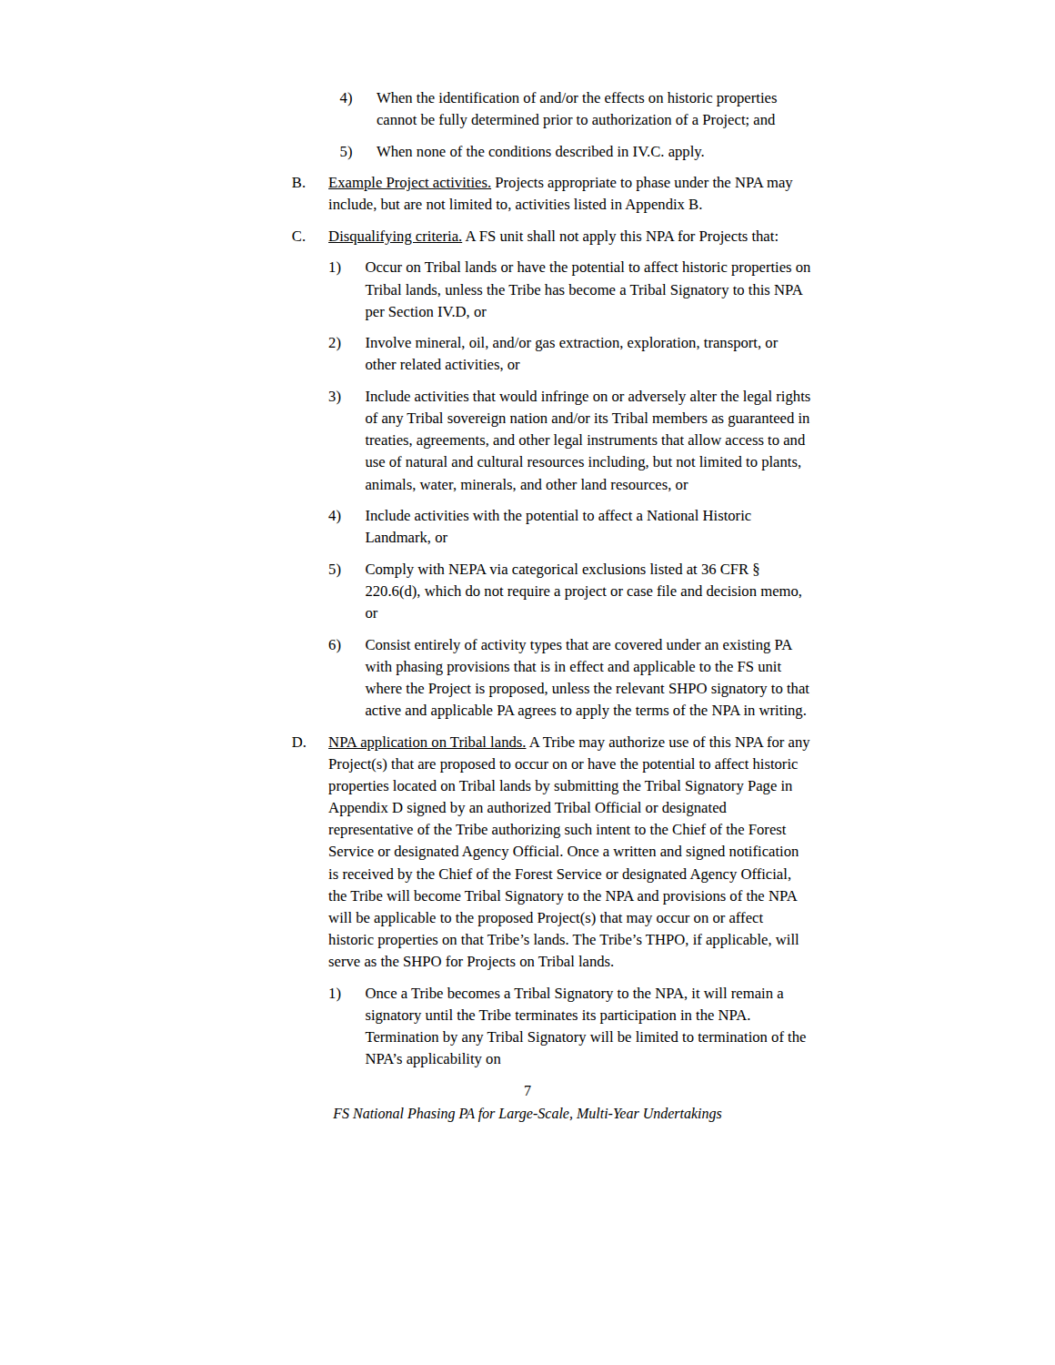4)
When the identification of and/or the effects on historic properties cannot be fully determined prior to authorization of a Project; and
5)
When none of the conditions described in IV.C. apply.
B.
Example Project activities. Projects appropriate to phase under the NPA may include, but are not limited to, activities listed in Appendix B.
C.
Disqualifying criteria. A FS unit shall not apply this NPA for Projects that:
1)
Occur on Tribal lands or have the potential to affect historic properties on Tribal lands, unless the Tribe has become a Tribal Signatory to this NPA per Section IV.D, or
2)
Involve mineral, oil, and/or gas extraction, exploration, transport, or other related activities, or
3)
Include activities that would infringe on or adversely alter the legal rights of any Tribal sovereign nation and/or its Tribal members as guaranteed in treaties, agreements, and other legal instruments that allow access to and use of natural and cultural resources including, but not limited to plants, animals, water, minerals, and other land resources, or
4)
Include activities with the potential to affect a National Historic Landmark, or
5)
Comply with NEPA via categorical exclusions listed at 36 CFR § 220.6(d), which do not require a project or case file and decision memo, or
6)
Consist entirely of activity types that are covered under an existing PA with phasing provisions that is in effect and applicable to the FS unit where the Project is proposed, unless the relevant SHPO signatory to that active and applicable PA agrees to apply the terms of the NPA in writing.
D.
NPA application on Tribal lands. A Tribe may authorize use of this NPA for any Project(s) that are proposed to occur on or have the potential to affect historic properties located on Tribal lands by submitting the Tribal Signatory Page in Appendix D signed by an authorized Tribal Official or designated representative of the Tribe authorizing such intent to the Chief of the Forest Service or designated Agency Official. Once a written and signed notification is received by the Chief of the Forest Service or designated Agency Official, the Tribe will become Tribal Signatory to the NPA and provisions of the NPA will be applicable to the proposed Project(s) that may occur on or affect historic properties on that Tribe’s lands. The Tribe’s THPO, if applicable, will serve as the SHPO for Projects on Tribal lands.
1)
Once a Tribe becomes a Tribal Signatory to the NPA, it will remain a signatory until the Tribe terminates its participation in the NPA. Termination by any Tribal Signatory will be limited to termination of the NPA’s applicability on
7
FS National Phasing PA for Large-Scale, Multi-Year Undertakings